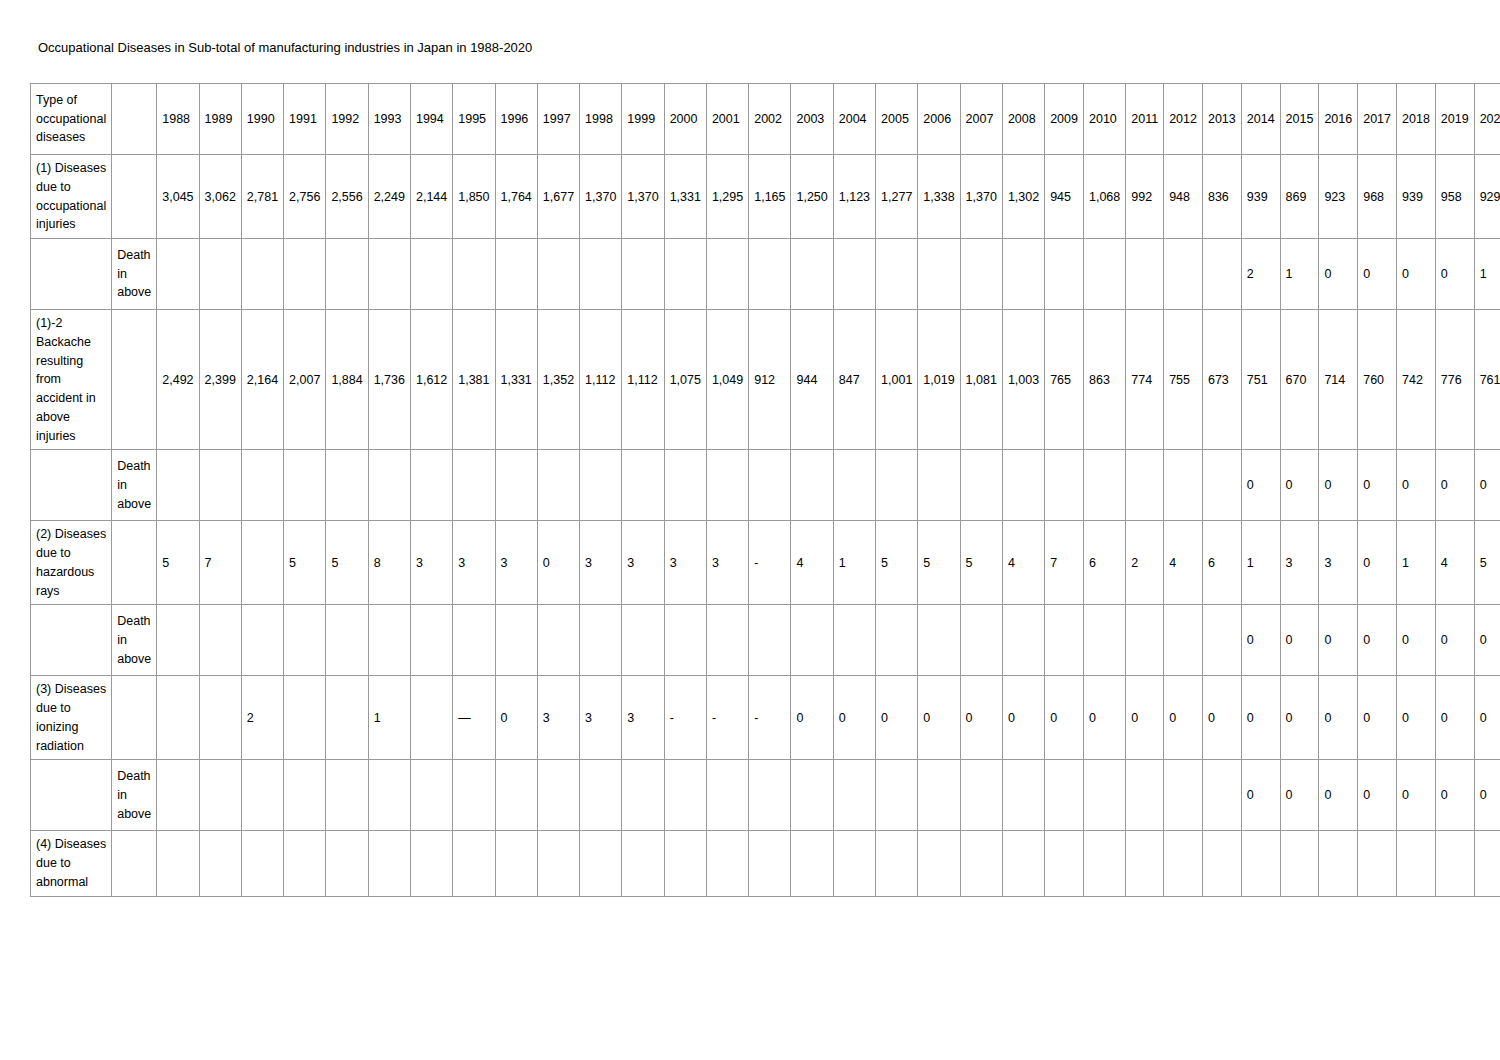Occupational Diseases in Sub-total of manufacturing industries in Japan in 1988-2020
| Type of occupational diseases | | 1988 | 1989 | 1990 | 1991 | 1992 | 1993 | 1994 | 1995 | 1996 | 1997 | 1998 | 1999 | 2000 | 2001 | 2002 | 2003 | 2004 | 2005 | 2006 | 2007 | 2008 | 2009 | 2010 | 2011 | 2012 | 2013 | 2014 | 2015 | 2016 | 2017 | 2018 | 2019 | 2020 |
| --- | --- | --- | --- | --- | --- | --- | --- | --- | --- | --- | --- | --- | --- | --- | --- | --- | --- | --- | --- | --- | --- | --- | --- | --- | --- | --- | --- | --- | --- | --- | --- | --- | --- | --- |
| (1) Diseases due to occupational injuries | | 3,045 | 3,062 | 2,781 | 2,756 | 2,556 | 2,249 | 2,144 | 1,850 | 1,764 | 1,677 | 1,370 | 1,370 | 1,331 | 1,295 | 1,165 | 1,250 | 1,123 | 1,277 | 1,338 | 1,370 | 1,302 | 945 | 1,068 | 992 | 948 | 836 | 939 | 869 | 923 | 968 | 939 | 958 | 929 |
| | Death in above | | | | | | | | | | | | | | | | | | | | | | | | | | | 2 | 1 | 0 | 0 | 0 | 0 | 1 |
| (1)-2 Backache resulting from accident in above injuries | | 2,492 | 2,399 | 2,164 | 2,007 | 1,884 | 1,736 | 1,612 | 1,381 | 1,331 | 1,352 | 1,112 | 1,112 | 1,075 | 1,049 | 912 | 944 | 847 | 1,001 | 1,019 | 1,081 | 1,003 | 765 | 863 | 774 | 755 | 673 | 751 | 670 | 714 | 760 | 742 | 776 | 761 |
| | Death in above | | | | | | | | | | | | | | | | | | | | | | | | | | | 0 | 0 | 0 | 0 | 0 | 0 | 0 |
| (2) Diseases due to hazardous rays | | 5 | 7 | | 5 | 5 | 8 | 3 | 3 | 3 | 0 | 3 | 3 | 3 | 3 | - | 4 | 1 | 5 | 5 | 5 | 4 | 7 | 6 | 2 | 4 | 6 | 1 | 3 | 3 | 0 | 1 | 4 | 5 |
| | Death in above | | | | | | | | | | | | | | | | | | | | | | | | | | | 0 | 0 | 0 | 0 | 0 | 0 | 0 |
| (3) Diseases due to ionizing radiation | | | | 2 | | | 1 | | — | 0 | 3 | 3 | 3 | - | - | - | 0 | 0 | 0 | 0 | 0 | 0 | 0 | 0 | 0 | 0 | 0 | 0 | 0 | 0 | 0 | 0 | 0 | 0 |
| | Death in above | | | | | | | | | | | | | | | | | | | | | | | | | | | 0 | 0 | 0 | 0 | 0 | 0 | 0 |
| (4) Diseases due to abnormal | | | | | | | | | | | | | | | | | | | | | | | | | | | | | | | | | | |